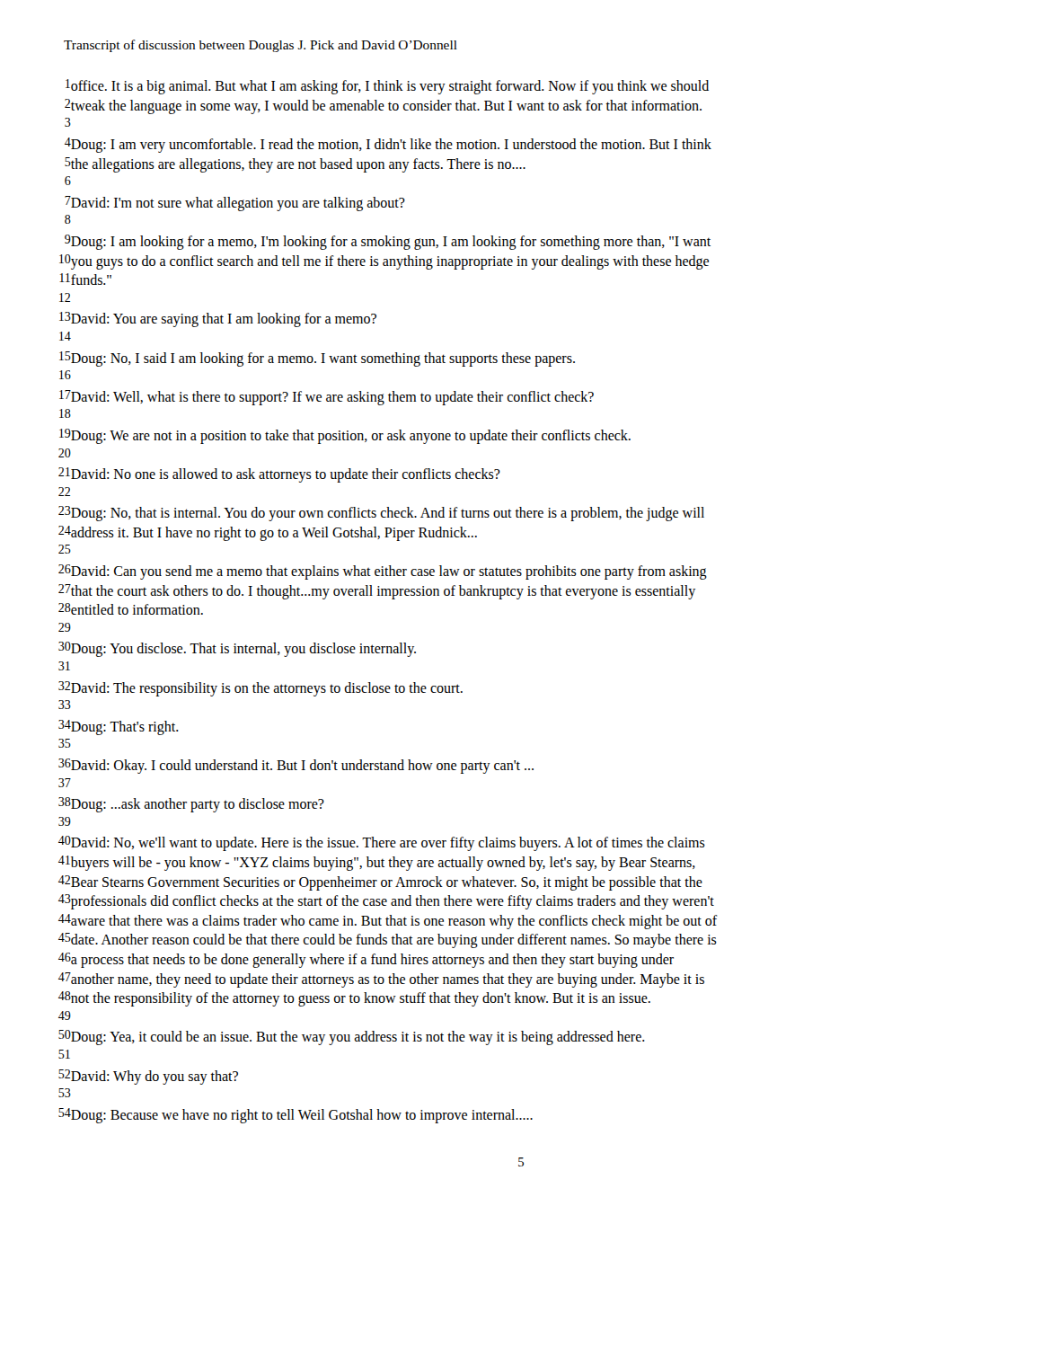Transcript of discussion between Douglas J. Pick and David O’Donnell
| 1 | office. It is a big animal. But what I am asking for, I think is very straight forward. Now if you think we should |
| 2 | tweak the language in some way, I would be amenable to consider that. But I want to ask for that information. |
| 3 | |
| 4 | Doug: I am very uncomfortable. I read the motion, I didn't like the motion. I understood the motion. But I think |
| 5 | the allegations are allegations, they are not based upon any facts. There is no.... |
| 6 | |
| 7 | David: I'm not sure what allegation you are talking about? |
| 8 | |
| 9 | Doug: I am looking for a memo, I'm looking for a smoking gun, I am looking for something more than, "I want |
| 10 | you guys to do a conflict search and tell me if there is anything inappropriate in your dealings with these hedge |
| 11 | funds." |
| 12 | |
| 13 | David: You are saying that I am looking for a memo? |
| 14 | |
| 15 | Doug: No, I said I am looking for a memo. I want something that supports these papers. |
| 16 | |
| 17 | David: Well, what is there to support? If we are asking them to update their conflict check? |
| 18 | |
| 19 | Doug: We are not in a position to take that position, or ask anyone to update their conflicts check. |
| 20 | |
| 21 | David: No one is allowed to ask attorneys to update their conflicts checks? |
| 22 | |
| 23 | Doug: No, that is internal. You do your own conflicts check. And if turns out there is a problem, the judge will |
| 24 | address it. But I have no right to go to a Weil Gotshal, Piper Rudnick... |
| 25 | |
| 26 | David: Can you send me a memo that explains what either case law or statutes prohibits one party from asking |
| 27 | that the court ask others to do. I thought...my overall impression of bankruptcy is that everyone is essentially |
| 28 | entitled to information. |
| 29 | |
| 30 | Doug: You disclose. That is internal, you disclose internally. |
| 31 | |
| 32 | David: The responsibility is on the attorneys to disclose to the court. |
| 33 | |
| 34 | Doug: That's right. |
| 35 | |
| 36 | David: Okay. I could understand it. But I don't understand how one party can't ... |
| 37 | |
| 38 | Doug: ...ask another party to disclose more? |
| 39 | |
| 40 | David: No, we'll want to update. Here is the issue. There are over fifty claims buyers. A lot of times the claims |
| 41 | buyers will be - you know - "XYZ claims buying", but they are actually owned by, let's say, by Bear Stearns, |
| 42 | Bear Stearns Government Securities or Oppenheimer or Amrock or whatever. So, it might be possible that the |
| 43 | professionals did conflict checks at the start of the case and then there were fifty claims traders and they weren't |
| 44 | aware that there was a claims trader who came in. But that is one reason why the conflicts check might be out of |
| 45 | date. Another reason could be that there could be funds that are buying under different names. So maybe there is |
| 46 | a process that needs to be done generally where if a fund hires attorneys and then they start buying under |
| 47 | another name, they need to update their attorneys as to the other names that they are buying under. Maybe it is |
| 48 | not the responsibility of the attorney to guess or to know stuff that they don't know. But it is an issue. |
| 49 | |
| 50 | Doug: Yea, it could be an issue. But the way you address it is not the way it is being addressed here. |
| 51 | |
| 52 | David: Why do you say that? |
| 53 | |
| 54 | Doug: Because we have no right to tell Weil Gotshal how to improve internal..... |
5